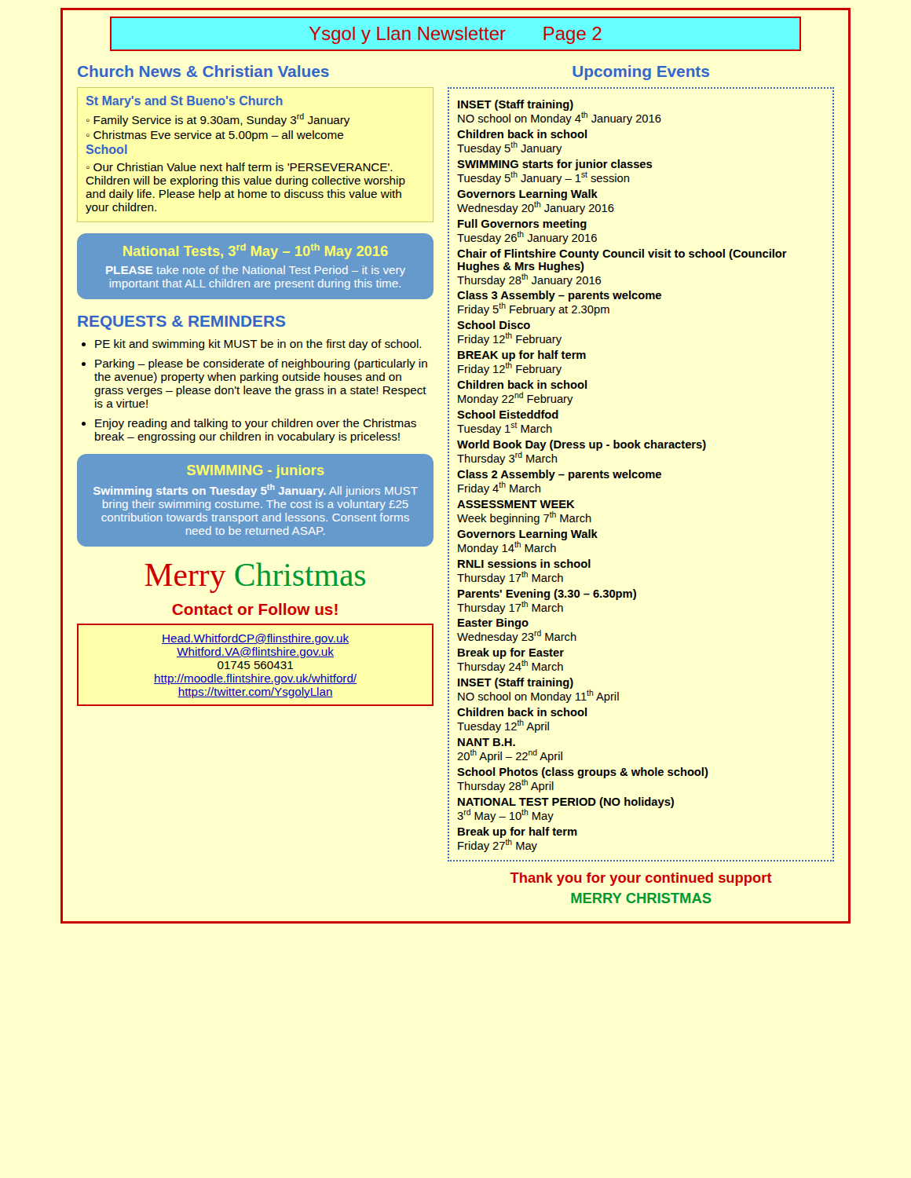Ysgol y Llan Newsletter Page 2
Church News & Christian Values
St Mary's and St Bueno's Church
◦ Family Service is at 9.30am, Sunday 3rd January
◦ Christmas Eve service at 5.00pm – all welcome
School
◦ Our Christian Value next half term is 'PERSEVERANCE'. Children will be exploring this value during collective worship and daily life. Please help at home to discuss this value with your children.
National Tests, 3rd May – 10th May 2016
PLEASE take note of the National Test Period – it is very important that ALL children are present during this time.
REQUESTS & REMINDERS
PE kit and swimming kit MUST be in on the first day of school.
Parking – please be considerate of neighbouring (particularly in the avenue) property when parking outside houses and on grass verges – please don't leave the grass in a state! Respect is a virtue!
Enjoy reading and talking to your children over the Christmas break – engrossing our children in vocabulary is priceless!
SWIMMING - juniors
Swimming starts on Tuesday 5th January. All juniors MUST bring their swimming costume. The cost is a voluntary £25 contribution towards transport and lessons. Consent forms need to be returned ASAP.
Merry Christmas
Contact or Follow us!
Head.WhitfordCP@flinsthire.gov.uk
Whitford.VA@flintshire.gov.uk
01745 560431
http://moodle.flintshire.gov.uk/whitford/
https://twitter.com/YsgolyLlan
Upcoming Events
INSET (Staff training)
NO school on Monday 4th January 2016
Children back in school
Tuesday 5th January
SWIMMING starts for junior classes
Tuesday 5th January – 1st session
Governors Learning Walk
Wednesday 20th January 2016
Full Governors meeting
Tuesday 26th January 2016
Chair of Flintshire County Council visit to school (Councilor Hughes & Mrs Hughes)
Thursday 28th January 2016
Class 3 Assembly – parents welcome
Friday 5th February at 2.30pm
School Disco
Friday 12th February
BREAK up for half term
Friday 12th February
Children back in school
Monday 22nd February
School Eisteddfod
Tuesday 1st March
World Book Day (Dress up - book characters)
Thursday 3rd March
Class 2 Assembly – parents welcome
Friday 4th March
ASSESSMENT WEEK
Week beginning 7th March
Governors Learning Walk
Monday 14th March
RNLI sessions in school
Thursday 17th March
Parents' Evening (3.30 – 6.30pm)
Thursday 17th March
Easter Bingo
Wednesday 23rd March
Break up for Easter
Thursday 24th March
INSET (Staff training)
NO school on Monday 11th April
Children back in school
Tuesday 12th April
NANT B.H.
20th April – 22nd April
School Photos (class groups & whole school)
Thursday 28th April
NATIONAL TEST PERIOD (NO holidays)
3rd May – 10th May
Break up for half term
Friday 27th May
Thank you for your continued support MERRY CHRISTMAS